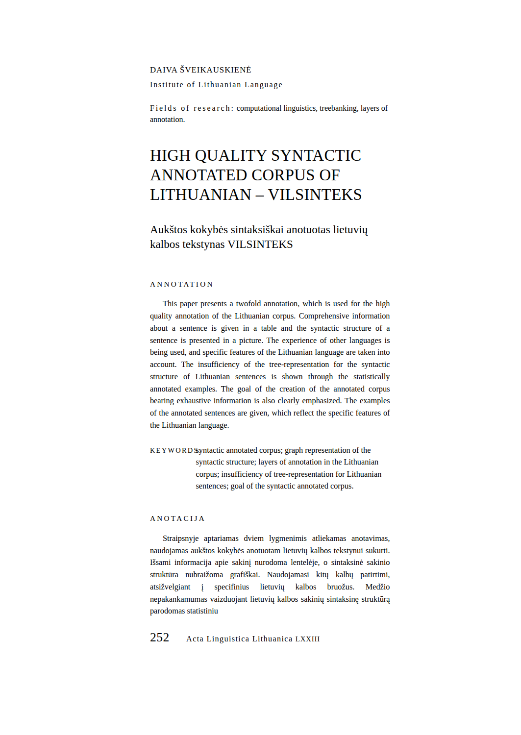Daiva Šveikauskienė
Institute of Lithuanian Language
Fields of research: computational linguistics, treebanking, layers of annotation.
High quality syntactic annotated corpus of Lithuanian – VILSINTEKS
Aukštos kokybės sintaksiškai anotuotas lietuvių kalbos tekstynas VILSINTEKS
ANNOTATION
This paper presents a twofold annotation, which is used for the high quality annotation of the Lithuanian corpus. Comprehensive information about a sentence is given in a table and the syntactic structure of a sentence is presented in a picture. The experience of other languages is being used, and specific features of the Lithuanian language are taken into account. The insufficiency of the tree-representation for the syntactic structure of Lithuanian sentences is shown through the statistically annotated examples. The goal of the creation of the annotated corpus bearing exhaustive information is also clearly emphasized. The examples of the annotated sentences are given, which reflect the specific features of the Lithuanian language.
KEYWORDS:
syntactic annotated corpus; graph representation of the syntactic structure; layers of annotation in the Lithuanian corpus; insufficiency of tree-representation for Lithuanian sentences; goal of the syntactic annotated corpus.
ANOTACIJA
Straipsnyje aptariamas dviem lygmenimis atliekamas anotavimas, naudojamas aukštos kokybės anotuotam lietuvių kalbos tekstynui sukurti. Išsami informacija apie sakinį nurodoma lentelėje, o sintaksinė sakinio struktūra nubraižoma grafiškai. Naudojamasi kitų kalbų patirtimi, atsižvelgiant į specifinius lietuvių kalbos bruožus. Medžio nepakankamumas vaizduojant lietuvių kalbos sakinių sintaksinę struktūrą parodomas statistiniu
252 Acta Linguistica Lithuanica LXXIII